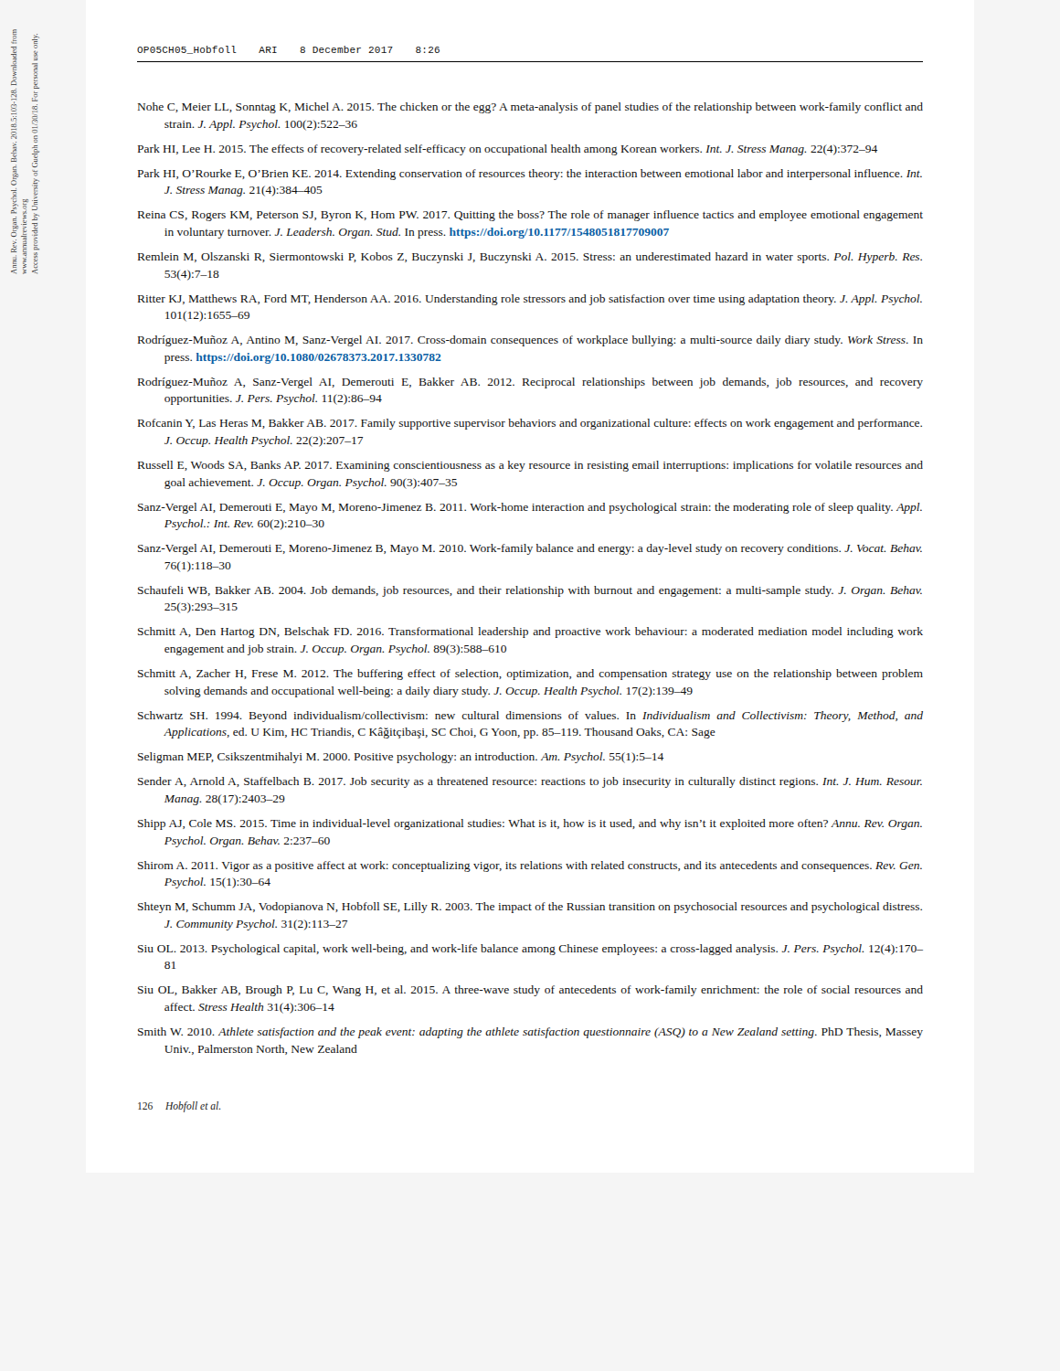OP05CH05_Hobfoll ARI 8 December 20178:26
Annu. Rev. Organ. Psychol. Organ. Behav. 2018.5:103-128. Downloaded from www.annualreviews.org
Access provided by University of Guelph on 01/30/18. For personal use only.
Nohe C, Meier LL, Sonntag K, Michel A. 2015. The chicken or the egg? A meta-analysis of panel studies of the relationship between work-family conflict and strain. J. Appl. Psychol. 100(2):522–36
Park HI, Lee H. 2015. The effects of recovery-related self-efficacy on occupational health among Korean workers. Int. J. Stress Manag. 22(4):372–94
Park HI, O’Rourke E, O’Brien KE. 2014. Extending conservation of resources theory: the interaction between emotional labor and interpersonal influence. Int. J. Stress Manag. 21(4):384–405
Reina CS, Rogers KM, Peterson SJ, Byron K, Hom PW. 2017. Quitting the boss? The role of manager influence tactics and employee emotional engagement in voluntary turnover. J. Leadersh. Organ. Stud. In press. https://doi.org/10.1177/1548051817709007
Remlein M, Olszanski R, Siermontowski P, Kobos Z, Buczynski J, Buczynski A. 2015. Stress: an underestimated hazard in water sports. Pol. Hyperb. Res. 53(4):7–18
Ritter KJ, Matthews RA, Ford MT, Henderson AA. 2016. Understanding role stressors and job satisfaction over time using adaptation theory. J. Appl. Psychol. 101(12):1655–69
Rodríguez-Muñoz A, Antino M, Sanz-Vergel AI. 2017. Cross-domain consequences of workplace bullying: a multi-source daily diary study. Work Stress. In press. https://doi.org/10.1080/02678373.2017.1330782
Rodríguez-Muñoz A, Sanz-Vergel AI, Demerouti E, Bakker AB. 2012. Reciprocal relationships between job demands, job resources, and recovery opportunities. J. Pers. Psychol. 11(2):86–94
Rofcanin Y, Las Heras M, Bakker AB. 2017. Family supportive supervisor behaviors and organizational culture: effects on work engagement and performance. J. Occup. Health Psychol. 22(2):207–17
Russell E, Woods SA, Banks AP. 2017. Examining conscientiousness as a key resource in resisting email interruptions: implications for volatile resources and goal achievement. J. Occup. Organ. Psychol. 90(3):407–35
Sanz-Vergel AI, Demerouti E, Mayo M, Moreno-Jimenez B. 2011. Work-home interaction and psychological strain: the moderating role of sleep quality. Appl. Psychol.: Int. Rev. 60(2):210–30
Sanz-Vergel AI, Demerouti E, Moreno-Jimenez B, Mayo M. 2010. Work-family balance and energy: a day-level study on recovery conditions. J. Vocat. Behav. 76(1):118–30
Schaufeli WB, Bakker AB. 2004. Job demands, job resources, and their relationship with burnout and engagement: a multi-sample study. J. Organ. Behav. 25(3):293–315
Schmitt A, Den Hartog DN, Belschak FD. 2016. Transformational leadership and proactive work behaviour: a moderated mediation model including work engagement and job strain. J. Occup. Organ. Psychol. 89(3):588–610
Schmitt A, Zacher H, Frese M. 2012. The buffering effect of selection, optimization, and compensation strategy use on the relationship between problem solving demands and occupational well-being: a daily diary study. J. Occup. Health Psychol. 17(2):139–49
Schwartz SH. 1994. Beyond individualism/collectivism: new cultural dimensions of values. In Individualism and Collectivism: Theory, Method, and Applications, ed. U Kim, HC Triandis, C Kâğitçibaşi, SC Choi, G Yoon, pp. 85–119. Thousand Oaks, CA: Sage
Seligman MEP, Csikszentmihalyi M. 2000. Positive psychology: an introduction. Am. Psychol. 55(1):5–14
Sender A, Arnold A, Staffelbach B. 2017. Job security as a threatened resource: reactions to job insecurity in culturally distinct regions. Int. J. Hum. Resour. Manag. 28(17):2403–29
Shipp AJ, Cole MS. 2015. Time in individual-level organizational studies: What is it, how is it used, and why isn’t it exploited more often? Annu. Rev. Organ. Psychol. Organ. Behav. 2:237–60
Shirom A. 2011. Vigor as a positive affect at work: conceptualizing vigor, its relations with related constructs, and its antecedents and consequences. Rev. Gen. Psychol. 15(1):30–64
Shteyn M, Schumm JA, Vodopianova N, Hobfoll SE, Lilly R. 2003. The impact of the Russian transition on psychosocial resources and psychological distress. J. Community Psychol. 31(2):113–27
Siu OL. 2013. Psychological capital, work well-being, and work-life balance among Chinese employees: a cross-lagged analysis. J. Pers. Psychol. 12(4):170–81
Siu OL, Bakker AB, Brough P, Lu C, Wang H, et al. 2015. A three-wave study of antecedents of work-family enrichment: the role of social resources and affect. Stress Health 31(4):306–14
Smith W. 2010. Athlete satisfaction and the peak event: adapting the athlete satisfaction questionnaire (ASQ) to a New Zealand setting. PhD Thesis, Massey Univ., Palmerston North, New Zealand
126 Hobfoll et al.